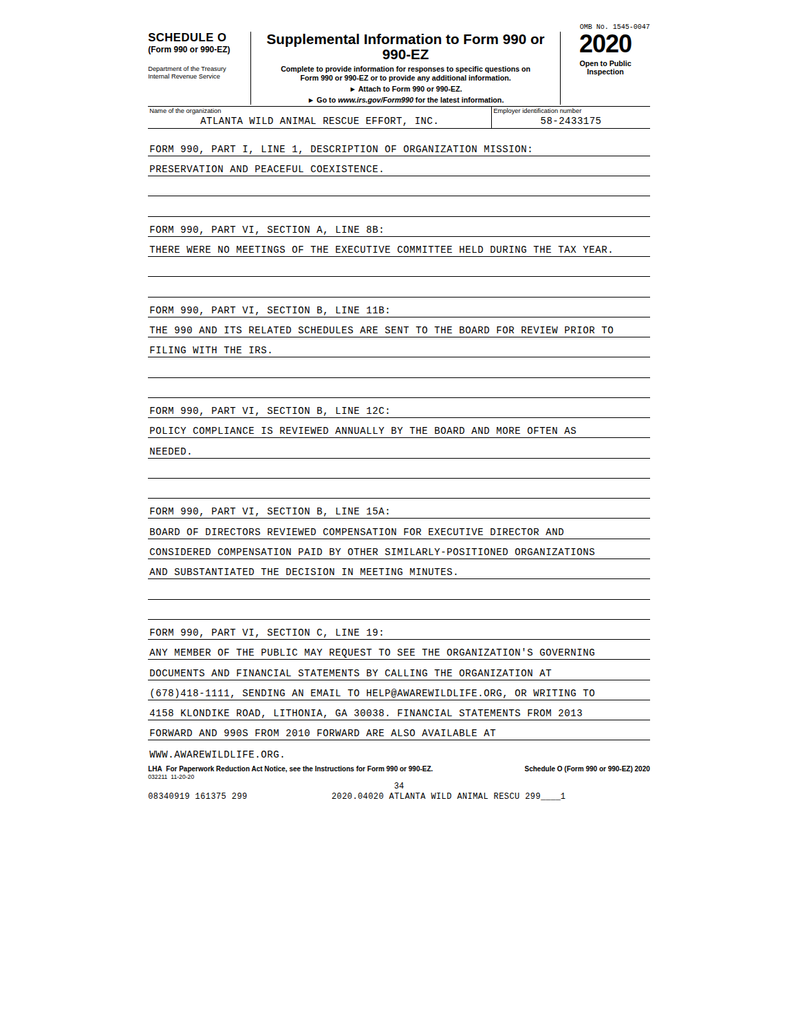OMB No. 1545-0047
| SCHEDULE O (Form 990 or 990-EZ) Department of the Treasury Internal Revenue Service | Supplemental Information to Form 990 or 990-EZ Complete to provide information for responses to specific questions on Form 990 or 990-EZ or to provide any additional information. ► Attach to Form 990 or 990-EZ. ► Go to www.irs.gov/Form990 for the latest information. | 2020 Open to Public Inspection |
| Name of the organization ATLANTA WILD ANIMAL RESCUE EFFORT, INC. | Employer identification number 58-2433175 |
FORM 990, PART I, LINE 1, DESCRIPTION OF ORGANIZATION MISSION:
PRESERVATION AND PEACEFUL COEXISTENCE.
FORM 990, PART VI, SECTION A, LINE 8B:
THERE WERE NO MEETINGS OF THE EXECUTIVE COMMITTEE HELD DURING THE TAX YEAR.
FORM 990, PART VI, SECTION B, LINE 11B:
THE 990 AND ITS RELATED SCHEDULES ARE SENT TO THE BOARD FOR REVIEW PRIOR TO
FILING WITH THE IRS.
FORM 990, PART VI, SECTION B, LINE 12C:
POLICY COMPLIANCE IS REVIEWED ANNUALLY BY THE BOARD AND MORE OFTEN AS
NEEDED.
FORM 990, PART VI, SECTION B, LINE 15A:
BOARD OF DIRECTORS REVIEWED COMPENSATION FOR EXECUTIVE DIRECTOR AND
CONSIDERED COMPENSATION PAID BY OTHER SIMILARLY-POSITIONED ORGANIZATIONS
AND SUBSTANTIATED THE DECISION IN MEETING MINUTES.
FORM 990, PART VI, SECTION C, LINE 19:
ANY MEMBER OF THE PUBLIC MAY REQUEST TO SEE THE ORGANIZATION'S GOVERNING
DOCUMENTS AND FINANCIAL STATEMENTS BY CALLING THE ORGANIZATION AT
(678)418-1111, SENDING AN EMAIL TO HELP@AWAREWILDLIFE.ORG, OR WRITING TO
4158 KLONDIKE ROAD, LITHONIA, GA 30038. FINANCIAL STATEMENTS FROM 2013
FORWARD AND 990S FROM 2010 FORWARD ARE ALSO AVAILABLE AT
WWW.AWAREWILDLIFE.ORG.
LHA For Paperwork Reduction Act Notice, see the Instructions for Form 990 or 990-EZ.
Schedule O (Form 990 or 990-EZ) 2020
032211 11-20-20
34
08340919 161375 299
2020.04020 ATLANTA WILD ANIMAL RESCU 299____1